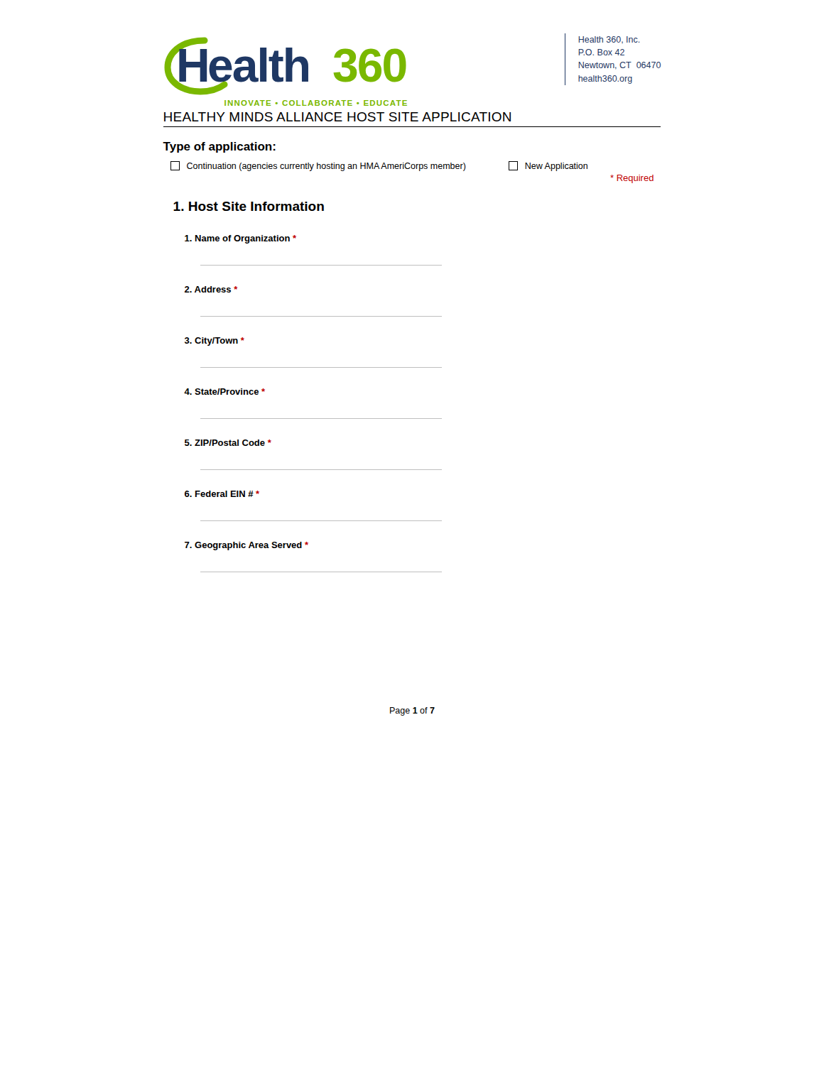H ealth 360
INNOVATE • COLLABORATE • EDUCATE
Health 360, Inc.
P.O. Box 42
Newtown, CT 06470
health360.org
HEALTHY MINDS ALLIANCE HOST SITE APPLICATION
Type of application:
Continuation (agencies currently hosting an HMA AmeriCorps member) New Application
* Required
1. Host Site Information
1. Name of Organization *
2. Address *
3. City/Town *
4. State/Province *
5. ZIP/Postal Code *
6. Federal EIN # *
7. Geographic Area Served *
Page 1 of 7